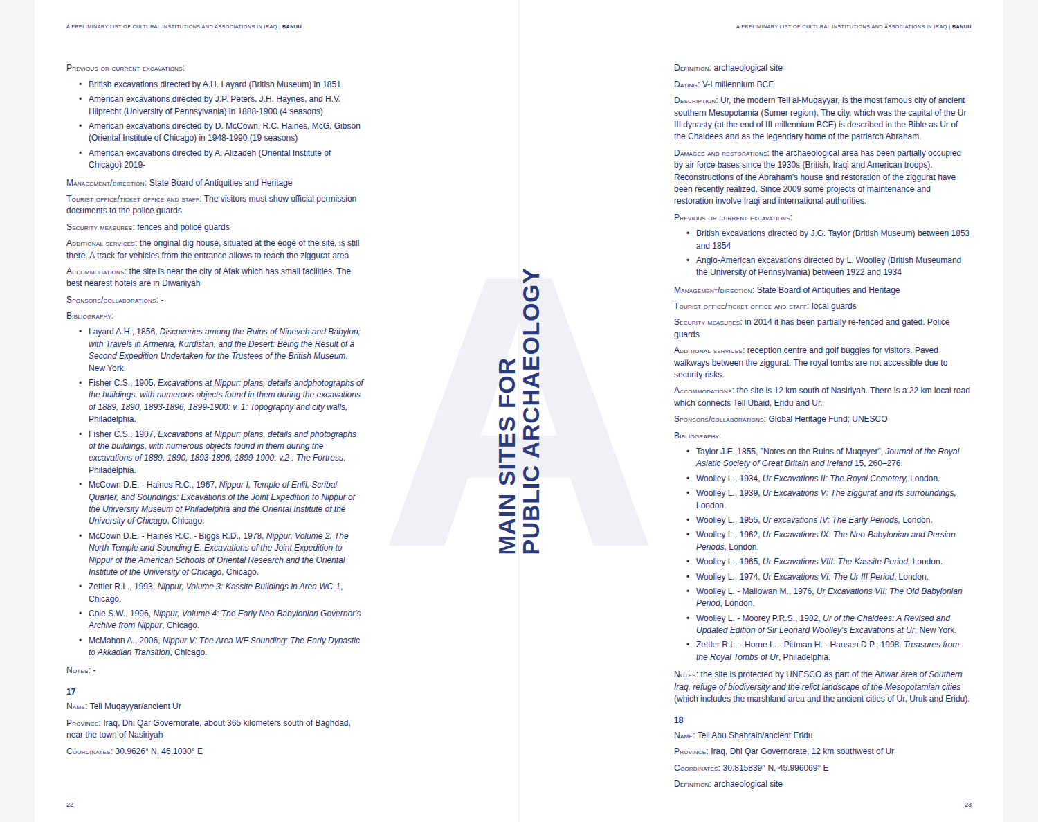A
MAIN SITES FOR
PUBLIC ARCHAEOLOGY
A PRELIMINARY LIST OF CULTURAL INSTITUTIONS AND ASSOCIATIONS IN IRAQ | BANUU
Previous or current excavations:
British excavations directed by A.H. Layard (British Museum) in 1851
American excavations directed by J.P. Peters, J.H. Haynes, and H.V. Hilprecht (University of Pennsylvania) in 1888-1900 (4 seasons)
American excavations directed by D. McCown, R.C. Haines, McG. Gibson (Oriental Institute of Chicago) in 1948-1990 (19 seasons)
American excavations directed by A. Alizadeh (Oriental Institute of Chicago) 2019-
Management/direction: State Board of Antiquities and Heritage
Tourist office/ticket office and staff: The visitors must show official permission documents to the police guards
Security measures: fences and police guards
Additional services: the original dig house, situated at the edge of the site, is still there. A track for vehicles from the entrance allows to reach the ziggurat area
Accommodations: the site is near the city of Afak which has small facilities. The best nearest hotels are in Diwaniyah
Sponsors/collaborations: -
Bibliography:
Layard A.H., 1856, Discoveries among the Ruins of Nineveh and Babylon; with Travels in Armenia, Kurdistan, and the Desert: Being the Result of a Second Expedition Undertaken for the Trustees of the British Museum, New York.
Fisher C.S., 1905, Excavations at Nippur: plans, details andphotographs of the buildings, with numerous objects found in them during the excavations of 1889, 1890, 1893-1896, 1899-1900: v. 1: Topography and city walls, Philadelphia.
Fisher C.S., 1907, Excavations at Nippur: plans, details and photographs of the buildings, with numerous objects found in them during the excavations of 1889, 1890, 1893-1896, 1899-1900: v.2 : The Fortress, Philadelphia.
McCown D.E. - Haines R.C., 1967, Nippur I, Temple of Enlil, Scribal Quarter, and Soundings: Excavations of the Joint Expedition to Nippur of the University Museum of Philadelphia and the Oriental Institute of the University of Chicago, Chicago.
McCown D.E. - Haines R.C. - Biggs R.D., 1978, Nippur, Volume 2. The North Temple and Sounding E: Excavations of the Joint Expedition to Nippur of the American Schools of Oriental Research and the Oriental Institute of the University of Chicago, Chicago.
Zettler R.L., 1993, Nippur, Volume 3: Kassite Buildings in Area WC-1, Chicago.
Cole S.W., 1996, Nippur, Volume 4: The Early Neo-Babylonian Governor's Archive from Nippur, Chicago.
McMahon A., 2006, Nippur V: The Area WF Sounding: The Early Dynastic to Akkadian Transition, Chicago.
Notes: -
17
Name: Tell Muqayyar/ancient Ur
Province: Iraq, Dhi Qar Governorate, about 365 kilometers south of Baghdad, near the town of Nasiriyah
Coordinates: 30.9626° N, 46.1030° E
22
A PRELIMINARY LIST OF CULTURAL INSTITUTIONS AND ASSOCIATIONS IN IRAQ | BANUU
Definition: archaeological site
Dating: V-I millennium BCE
Description: Ur, the modern Tell al-Muqayyar, is the most famous city of ancient southern Mesopotamia (Sumer region). The city, which was the capital of the Ur III dynasty (at the end of III millennium BCE) is described in the Bible as Ur of the Chaldees and as the legendary home of the patriarch Abraham.
Damages and restorations: the archaeological area has been partially occupied by air force bases since the 1930s (British, Iraqi and American troops). Reconstructions of the Abraham's house and restoration of the ziggurat have been recently realized. Since 2009 some projects of maintenance and restoration involve Iraqi and international authorities.
Previous or current excavations:
British excavations directed by J.G. Taylor (British Museum) between 1853 and 1854
Anglo-American excavations directed by L. Woolley (British Museumand the University of Pennsylvania) between 1922 and 1934
Management/direction: State Board of Antiquities and Heritage
Tourist office/ticket office and staff: local guards
Security measures: in 2014 it has been partially re-fenced and gated. Police guards
Additional services: reception centre and golf buggies for visitors. Paved walkways between the ziggurat. The royal tombs are not accessible due to security risks.
Accommodations: the site is 12 km south of Nasiriyah. There is a 22 km local road which connects Tell Ubaid, Eridu and Ur.
Sponsors/collaborations: Global Heritage Fund; UNESCO
Bibliography:
Taylor J.E.,1855, "Notes on the Ruins of Muqeyer", Journal of the Royal Asiatic Society of Great Britain and Ireland 15, 260–276.
Woolley L., 1934, Ur Excavations II: The Royal Cemetery, London.
Woolley L., 1939, Ur Excavations V: The ziggurat and its surroundings, London.
Woolley L., 1955, Ur excavations IV: The Early Periods, London.
Woolley L., 1962, Ur Excavations IX: The Neo-Babylonian and Persian Periods, London.
Woolley L., 1965, Ur Excavations VIII: The Kassite Period, London.
Woolley L., 1974, Ur Excavations VI: The Ur III Period, London.
Woolley L. - Mallowan M., 1976, Ur Excavations VII: The Old Babylonian Period, London.
Woolley L. - Moorey P.R.S., 1982, Ur of the Chaldees: A Revised and Updated Edition of Sir Leonard Woolley's Excavations at Ur, New York.
Zettler R.L. - Horne L. - Pittman H. - Hansen D.P., 1998. Treasures from the Royal Tombs of Ur, Philadelphia.
Notes: the site is protected by UNESCO as part of the Ahwar area of Southern Iraq, refuge of biodiversity and the relict landscape of the Mesopotamian cities (which includes the marshland area and the ancient cities of Ur, Uruk and Eridu).
18
Name: Tell Abu Shahrain/ancient Eridu
Province: Iraq, Dhi Qar Governorate, 12 km southwest of Ur
Coordinates: 30.815839° N, 45.996069° E
Definition: archaeological site
23